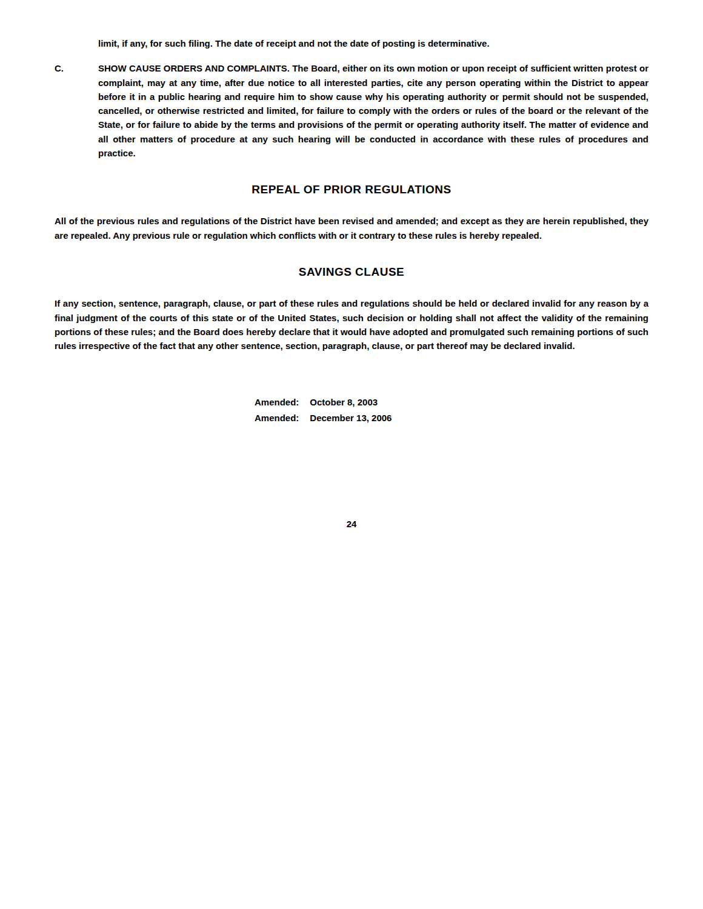limit, if any, for such filing. The date of receipt and not the date of posting is determinative.
C.
SHOW CAUSE ORDERS AND COMPLAINTS. The Board, either on its own motion or upon receipt of sufficient written protest or complaint, may at any time, after due notice to all interested parties, cite any person operating within the District to appear before it in a public hearing and require him to show cause why his operating authority or permit should not be suspended, cancelled, or otherwise restricted and limited, for failure to comply with the orders or rules of the board or the relevant of the State, or for failure to abide by the terms and provisions of the permit or operating authority itself. The matter of evidence and all other matters of procedure at any such hearing will be conducted in accordance with these rules of procedures and practice.
REPEAL OF PRIOR REGULATIONS
All of the previous rules and regulations of the District have been revised and amended; and except as they are herein republished, they are repealed. Any previous rule or regulation which conflicts with or it contrary to these rules is hereby repealed.
SAVINGS CLAUSE
If any section, sentence, paragraph, clause, or part of these rules and regulations should be held or declared invalid for any reason by a final judgment of the courts of this state or of the United States, such decision or holding shall not affect the validity of the remaining portions of these rules; and the Board does hereby declare that it would have adopted and promulgated such remaining portions of such rules irrespective of the fact that any other sentence, section, paragraph, clause, or part thereof may be declared invalid.
| Amended: | October 8, 2003 |
| Amended: | December 13, 2006 |
24